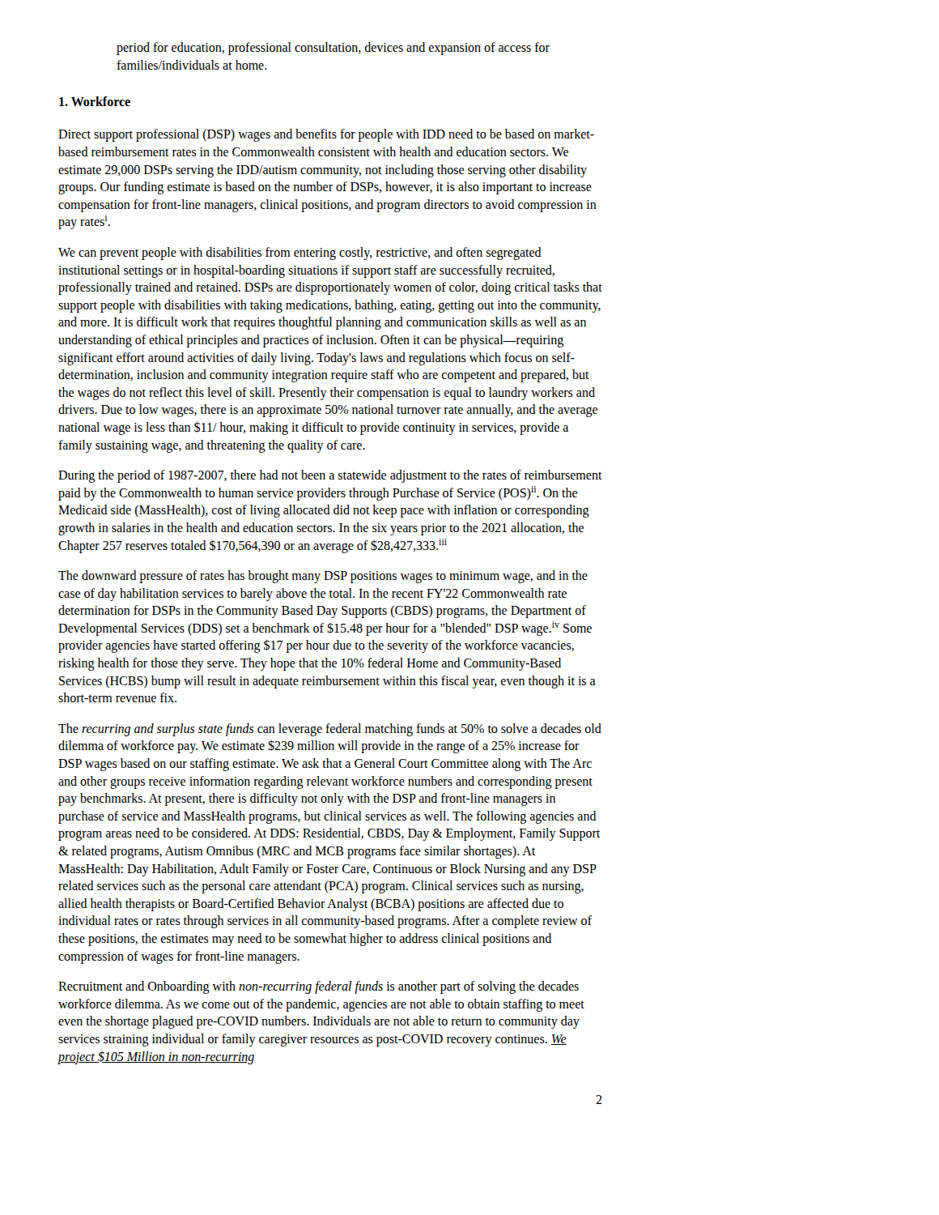period for education, professional consultation, devices and expansion of access for families/individuals at home.
1. Workforce
Direct support professional (DSP) wages and benefits for people with IDD need to be based on market-based reimbursement rates in the Commonwealth consistent with health and education sectors. We estimate 29,000 DSPs serving the IDD/autism community, not including those serving other disability groups. Our funding estimate is based on the number of DSPs, however, it is also important to increase compensation for front-line managers, clinical positions, and program directors to avoid compression in pay ratesi.
We can prevent people with disabilities from entering costly, restrictive, and often segregated institutional settings or in hospital-boarding situations if support staff are successfully recruited, professionally trained and retained. DSPs are disproportionately women of color, doing critical tasks that support people with disabilities with taking medications, bathing, eating, getting out into the community, and more. It is difficult work that requires thoughtful planning and communication skills as well as an understanding of ethical principles and practices of inclusion. Often it can be physical—requiring significant effort around activities of daily living. Today's laws and regulations which focus on self-determination, inclusion and community integration require staff who are competent and prepared, but the wages do not reflect this level of skill. Presently their compensation is equal to laundry workers and drivers. Due to low wages, there is an approximate 50% national turnover rate annually, and the average national wage is less than $11/ hour, making it difficult to provide continuity in services, provide a family sustaining wage, and threatening the quality of care.
During the period of 1987-2007, there had not been a statewide adjustment to the rates of reimbursement paid by the Commonwealth to human service providers through Purchase of Service (POS)ii. On the Medicaid side (MassHealth), cost of living allocated did not keep pace with inflation or corresponding growth in salaries in the health and education sectors. In the six years prior to the 2021 allocation, the Chapter 257 reserves totaled $170,564,390 or an average of $28,427,333.iii
The downward pressure of rates has brought many DSP positions wages to minimum wage, and in the case of day habilitation services to barely above the total. In the recent FY'22 Commonwealth rate determination for DSPs in the Community Based Day Supports (CBDS) programs, the Department of Developmental Services (DDS) set a benchmark of $15.48 per hour for a "blended" DSP wage.iv Some provider agencies have started offering $17 per hour due to the severity of the workforce vacancies, risking health for those they serve. They hope that the 10% federal Home and Community-Based Services (HCBS) bump will result in adequate reimbursement within this fiscal year, even though it is a short-term revenue fix.
The recurring and surplus state funds can leverage federal matching funds at 50% to solve a decades old dilemma of workforce pay. We estimate $239 million will provide in the range of a 25% increase for DSP wages based on our staffing estimate. We ask that a General Court Committee along with The Arc and other groups receive information regarding relevant workforce numbers and corresponding present pay benchmarks. At present, there is difficulty not only with the DSP and front-line managers in purchase of service and MassHealth programs, but clinical services as well. The following agencies and program areas need to be considered. At DDS: Residential, CBDS, Day & Employment, Family Support & related programs, Autism Omnibus (MRC and MCB programs face similar shortages). At MassHealth: Day Habilitation, Adult Family or Foster Care, Continuous or Block Nursing and any DSP related services such as the personal care attendant (PCA) program. Clinical services such as nursing, allied health therapists or Board-Certified Behavior Analyst (BCBA) positions are affected due to individual rates or rates through services in all community-based programs. After a complete review of these positions, the estimates may need to be somewhat higher to address clinical positions and compression of wages for front-line managers.
Recruitment and Onboarding with non-recurring federal funds is another part of solving the decades workforce dilemma. As we come out of the pandemic, agencies are not able to obtain staffing to meet even the shortage plagued pre-COVID numbers. Individuals are not able to return to community day services straining individual or family caregiver resources as post-COVID recovery continues. We project $105 Million in non-recurring
2